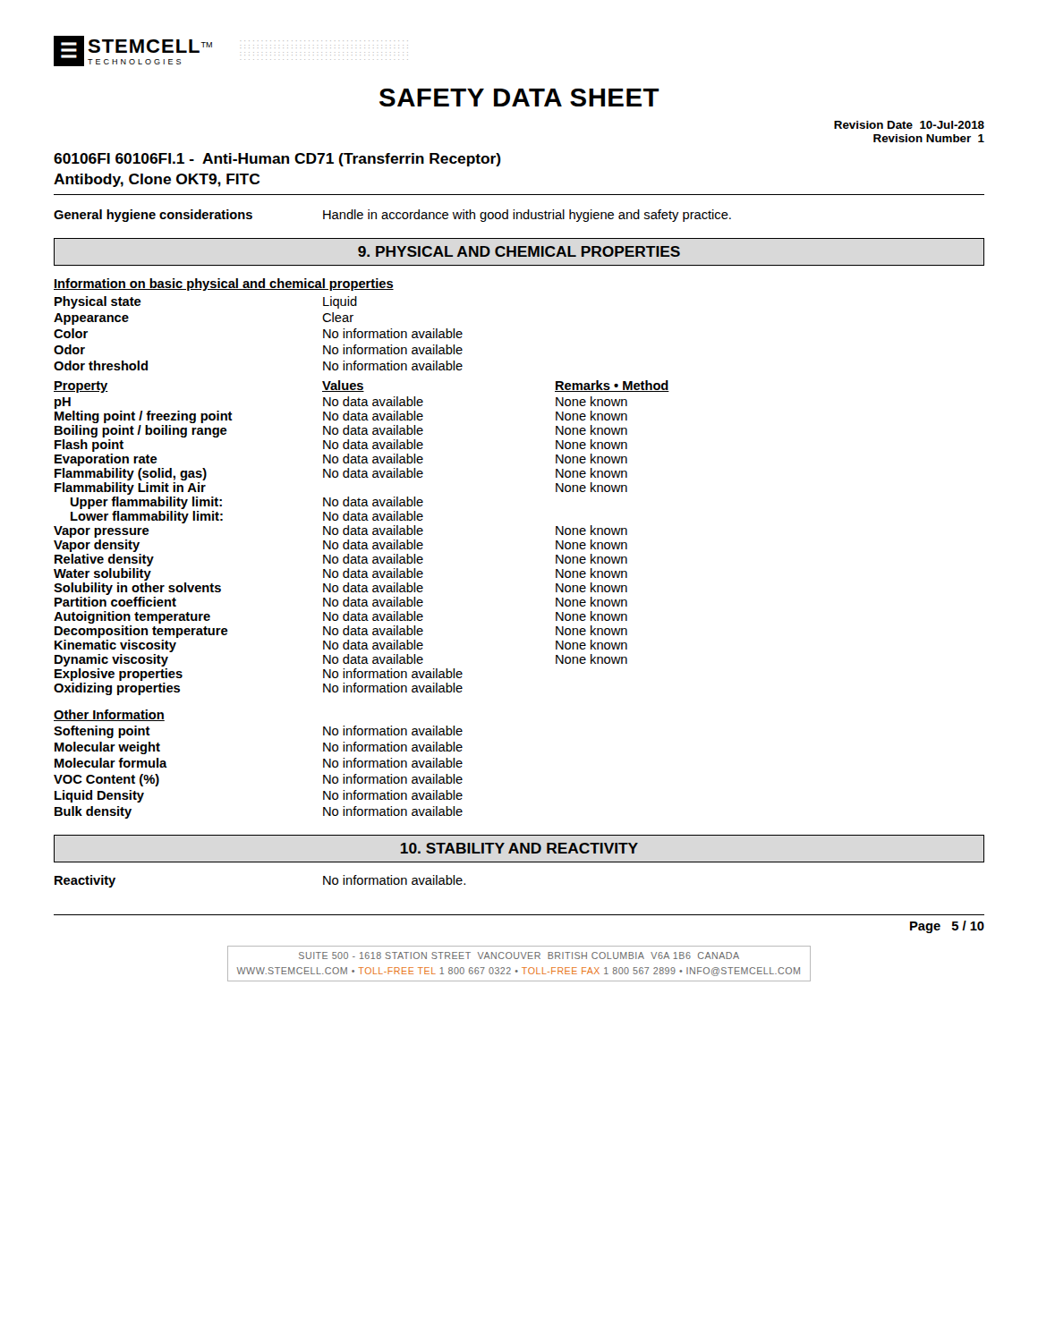☰STEMCELL TM TECHNOLOGIES
::::::::::::::::::::::::::::::::::::::::
::::::::::::::::::::::::::::::::::::::::
::::::::::::::::::::::::::::::::::::::::
SAFETY DATA SHEET
Revision Date 10-Jul-2018
Revision Number 1
60106FI 60106FI.1 - Anti-Human CD71 (Transferrin Receptor)
Antibody, Clone OKT9, FITC
General hygiene considerations
Handle in accordance with good industrial hygiene and safety practice.
9. PHYSICAL AND CHEMICAL PROPERTIES
Information on basic physical and chemical properties
Physical state
Liquid
Appearance
Clear
Color
No information available
Odor
No information available
Odor threshold
No information available
| Property | Values | Remarks • Method |
| --- | --- | --- |
| pH | No data available | None known |
| Melting point / freezing point | No data available | None known |
| Boiling point / boiling range | No data available | None known |
| Flash point | No data available | None known |
| Evaporation rate | No data available | None known |
| Flammability (solid, gas) | No data available | None known |
| Flammability Limit in Air | | None known |
| Upper flammability limit: | No data available | |
| Lower flammability limit: | No data available | |
| Vapor pressure | No data available | None known |
| Vapor density | No data available | None known |
| Relative density | No data available | None known |
| Water solubility | No data available | None known |
| Solubility in other solvents | No data available | None known |
| Partition coefficient | No data available | None known |
| Autoignition temperature | No data available | None known |
| Decomposition temperature | No data available | None known |
| Kinematic viscosity | No data available | None known |
| Dynamic viscosity | No data available | None known |
| Explosive properties | No information available | |
| Oxidizing properties | No information available | |
Other Information
Softening point
No information available
Molecular weight
No information available
Molecular formula
No information available
VOC Content (%)
No information available
Liquid Density
No information available
Bulk density
No information available
10. STABILITY AND REACTIVITY
Reactivity
No information available.
Page 5 / 10
SUITE 500 - 1618 STATION STREET VANCOUVER BRITISH COLUMBIA V6A 1B6 CANADA
WWW.STEMCELL.COM • TOLL-FREE TEL 1 800 667 0322 • TOLL-FREE FAX 1 800 567 2899 • INFO@STEMCELL.COM